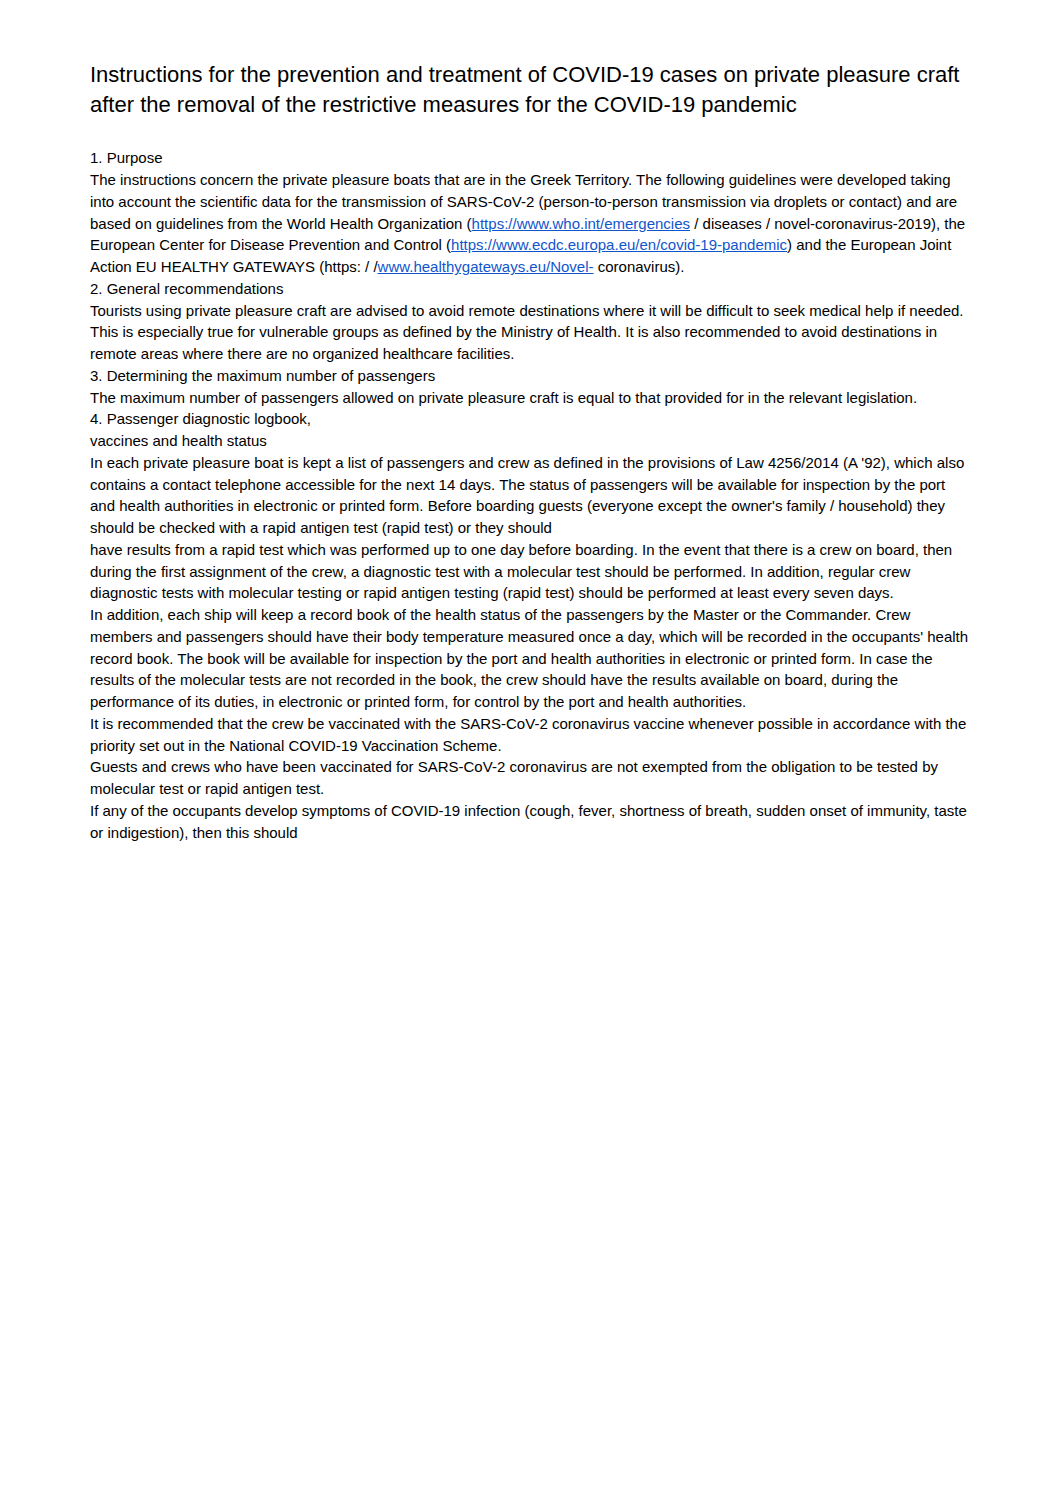Instructions for the prevention and treatment of COVID-19 cases on private pleasure craft after the removal of the restrictive measures for the COVID-19 pandemic
1. Purpose
The instructions concern the private pleasure boats that are in the Greek Territory. The following guidelines were developed taking into account the scientific data for the transmission of SARS-CoV-2 (person-to-person transmission via droplets or contact) and are based on guidelines from the World Health Organization (https://www.who.int/emergencies / diseases / novel-coronavirus-2019), the European Center for Disease Prevention and Control (https://www.ecdc.europa.eu/en/covid-19-pandemic) and the European Joint Action EU HEALTHY GATEWAYS (https: / /www.healthygateways.eu/Novel- coronavirus).
2. General recommendations
Tourists using private pleasure craft are advised to avoid remote destinations where it will be difficult to seek medical help if needed. This is especially true for vulnerable groups as defined by the Ministry of Health. It is also recommended to avoid destinations in remote areas where there are no organized healthcare facilities.
3. Determining the maximum number of passengers
The maximum number of passengers allowed on private pleasure craft is equal to that provided for in the relevant legislation.
4. Passenger diagnostic logbook,
vaccines and health status
In each private pleasure boat is kept a list of passengers and crew as defined in the provisions of Law 4256/2014 (A '92), which also contains a contact telephone accessible for the next 14 days. The status of passengers will be available for inspection by the port and health authorities in electronic or printed form. Before boarding guests (everyone except the owner's family / household) they should be checked with a rapid antigen test (rapid test) or they should
have results from a rapid test which was performed up to one day before boarding. In the event that there is a crew on board, then during the first assignment of the crew, a diagnostic test with a molecular test should be performed. In addition, regular crew diagnostic tests with molecular testing or rapid antigen testing (rapid test) should be performed at least every seven days.
In addition, each ship will keep a record book of the health status of the passengers by the Master or the Commander. Crew members and passengers should have their body temperature measured once a day, which will be recorded in the occupants' health record book. The book will be available for inspection by the port and health authorities in electronic or printed form. In case the results of the molecular tests are not recorded in the book, the crew should have the results available on board, during the performance of its duties, in electronic or printed form, for control by the port and health authorities.
It is recommended that the crew be vaccinated with the SARS-CoV-2 coronavirus vaccine whenever possible in accordance with the priority set out in the National COVID-19 Vaccination Scheme.
Guests and crews who have been vaccinated for SARS-CoV-2 coronavirus are not exempted from the obligation to be tested by molecular test or rapid antigen test.
If any of the occupants develop symptoms of COVID-19 infection (cough, fever, shortness of breath, sudden onset of immunity, taste or indigestion), then this should